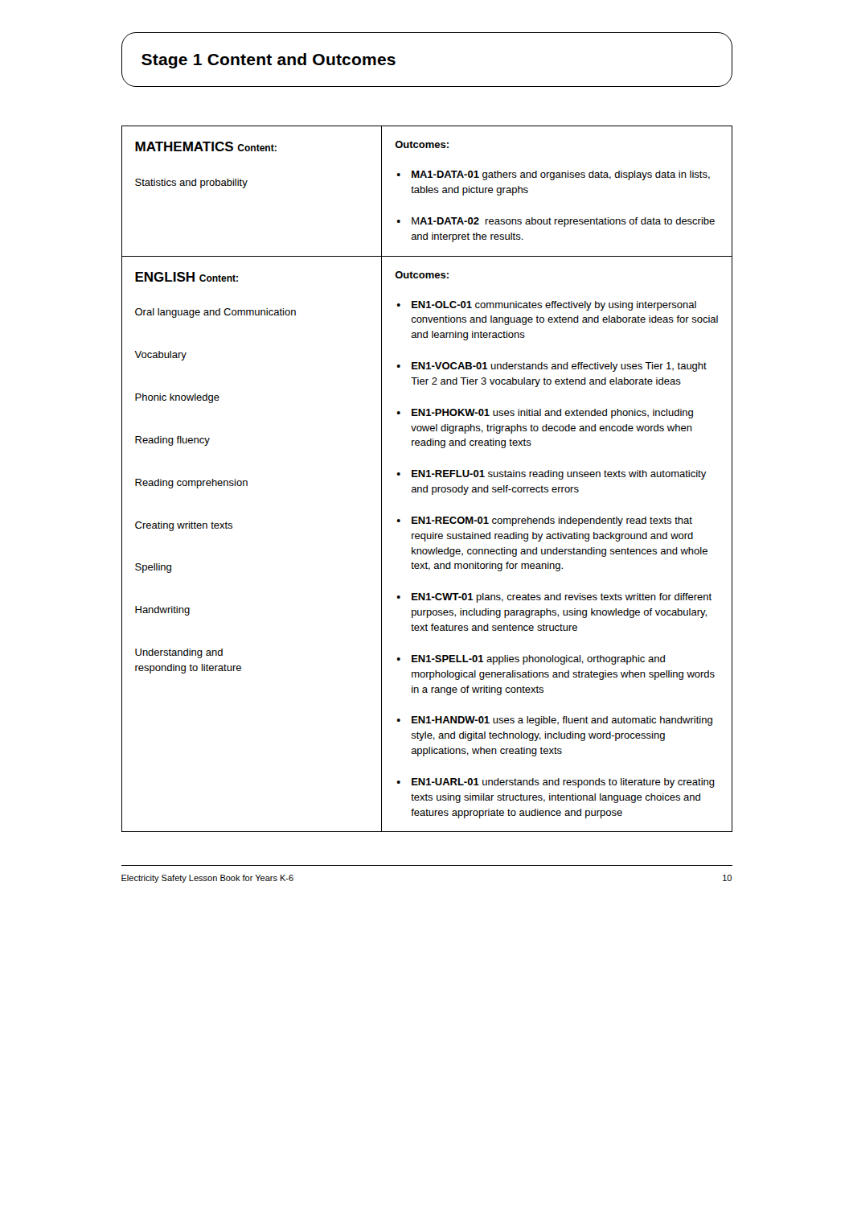Stage 1 Content and Outcomes
| MATHEMATICS Content: Statistics and probability | Outcomes: MA1-DATA-01 gathers and organises data, displays data in lists, tables and picture graphs M A1-DATA-02 reasons about representations of data to describe and interpret the results. |
| ENGLISH Content: Oral language and Communication Vocabulary Phonic knowledge Reading fluency Reading comprehension Creating written texts Spelling Handwriting Understanding and responding to literature | Outcomes: EN1-OLC-01 communicates effectively by using interpersonal conventions and language to extend and elaborate ideas for social and learning interactions EN1-VOCAB-01 understands and effectively uses Tier 1, taught Tier 2 and Tier 3 vocabulary to extend and elaborate ideas EN1-PHOKW-01 uses initial and extended phonics, including vowel digraphs, trigraphs to decode and encode words when reading and creating texts EN1-REFLU-01 sustains reading unseen texts with automaticity and prosody and self-corrects errors EN1-RECOM-01 comprehends independently read texts that require sustained reading by activating background and word knowledge, connecting and understanding sentences and whole text, and monitoring for meaning. EN1-CWT-01 plans, creates and revises texts written for different purposes, including paragraphs, using knowledge of vocabulary, text features and sentence structure EN1-SPELL-01 applies phonological, orthographic and morphological generalisations and strategies when spelling words in a range of writing contexts EN1-HANDW-01 uses a legible, fluent and automatic handwriting style, and digital technology, including word-processing applications, when creating texts EN1-UARL-01 understands and responds to literature by creating texts using similar structures, intentional language choices and features appropriate to audience and purpose |
Electricity Safety Lesson Book for Years K-6 10